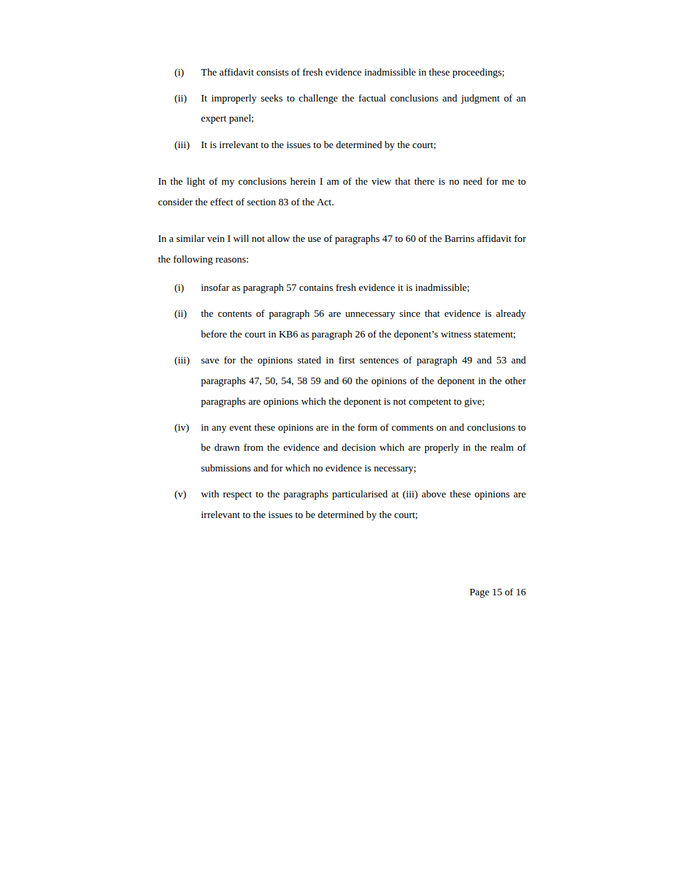(i) The affidavit consists of fresh evidence inadmissible in these proceedings;
(ii) It improperly seeks to challenge the factual conclusions and judgment of an expert panel;
(iii) It is irrelevant to the issues to be determined by the court;
In the light of my conclusions herein I am of the view that there is no need for me to consider the effect of section 83 of the Act.
In a similar vein I will not allow the use of paragraphs 47 to 60 of the Barrins affidavit for the following reasons:
(i) insofar as paragraph 57 contains fresh evidence it is inadmissible;
(ii) the contents of paragraph 56 are unnecessary since that evidence is already before the court in KB6 as paragraph 26 of the deponent’s witness statement;
(iii) save for the opinions stated in first sentences of paragraph 49 and 53 and paragraphs 47, 50, 54, 58 59 and 60 the opinions of the deponent in the other paragraphs are opinions which the deponent is not competent to give;
(iv) in any event these opinions are in the form of comments on and conclusions to be drawn from the evidence and decision which are properly in the realm of submissions and for which no evidence is necessary;
(v) with respect to the paragraphs particularised at (iii) above these opinions are irrelevant to the issues to be determined by the court;
Page 15 of 16